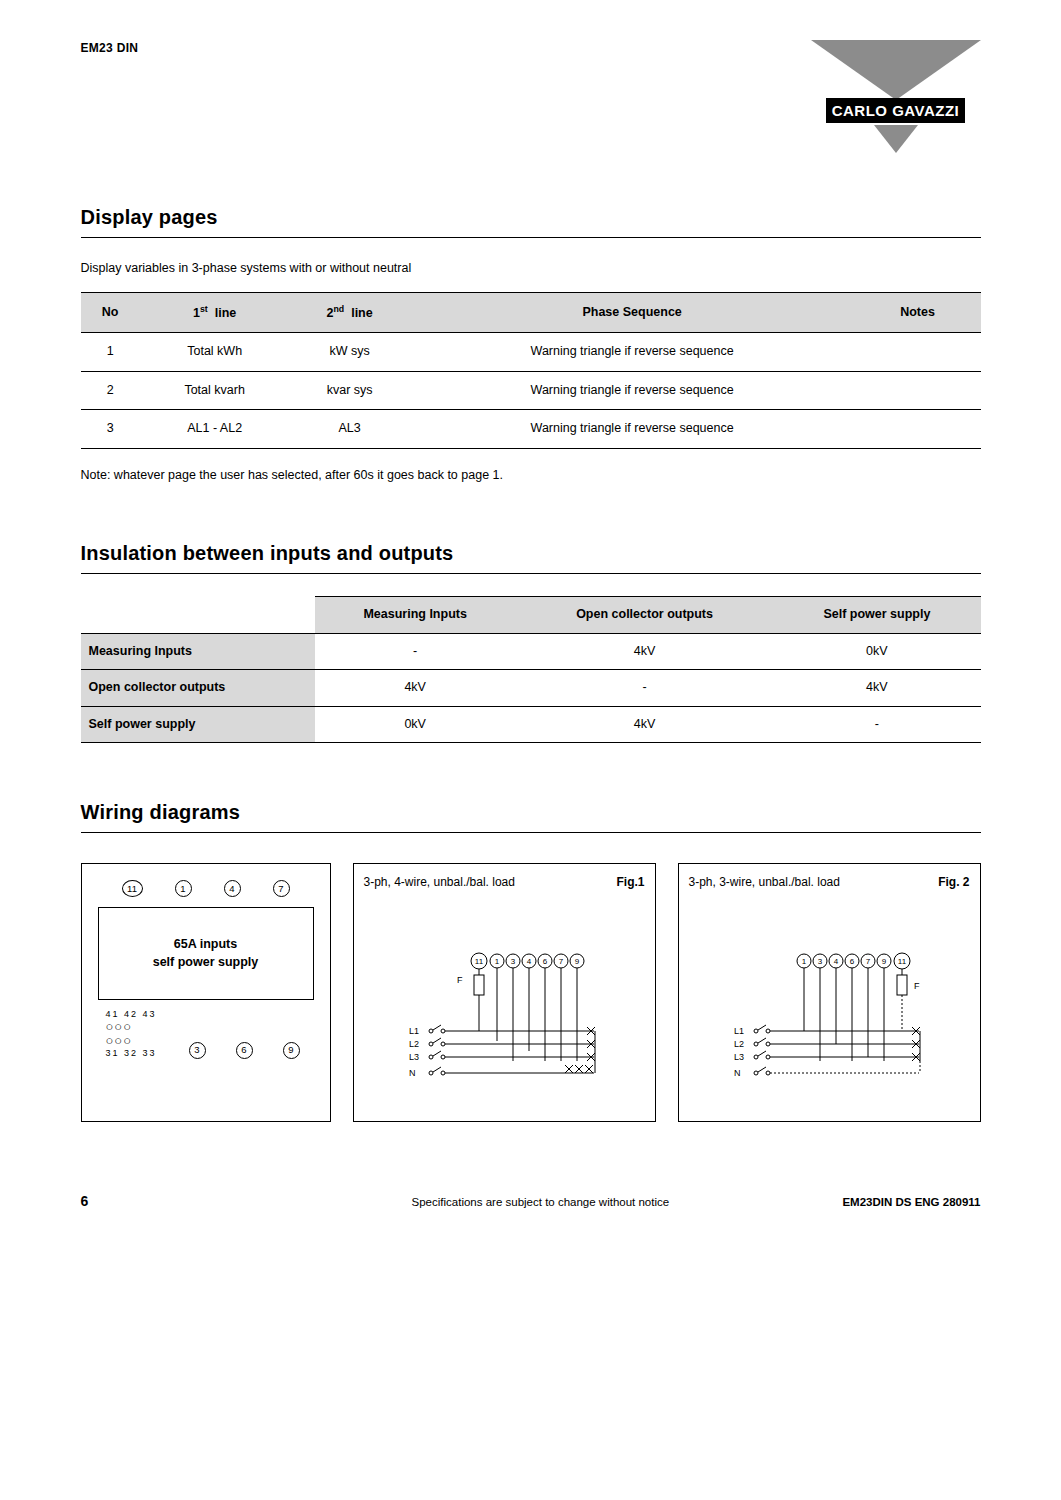EM23 DIN
CARLO GAVAZZI
Display pages
Display variables in 3-phase systems with or without neutral
| No | 1 st line | 2 nd line | Phase Sequence | Notes |
| --- | --- | --- | --- | --- |
| 1 | Total kWh | kW sys | Warning triangle if reverse sequence | |
| 2 | Total kvarh | kvar sys | Warning triangle if reverse sequence | |
| 3 | AL1 - AL2 | AL3 | Warning triangle if reverse sequence | |
Note: whatever page the user has selected, after 60s it goes back to page 1.
Insulation between inputs and outputs
| | Measuring Inputs | Open collector outputs | Self power supply |
| --- | --- | --- | --- |
| Measuring Inputs | - | 4kV | 0kV |
| Open collector outputs | 4kV | - | 4kV |
| Self power supply | 0kV | 4kV | - |
Wiring diagrams
11 1 4 7
65A inputs
self power supply
41 42 43
○○○
○○○
31 32 33
3 6 9
3-ph, 4-wire, unbal./bal. load Fig.1
11 1 3 4 6 7 9 F L1 L2 L3 N
3-ph, 3-wire, unbal./bal. load Fig. 2
1 3 4 6 7 9 11 F L1 L2 L3 N
6 Specifications are subject to change without notice EM23DIN DS ENG 280911